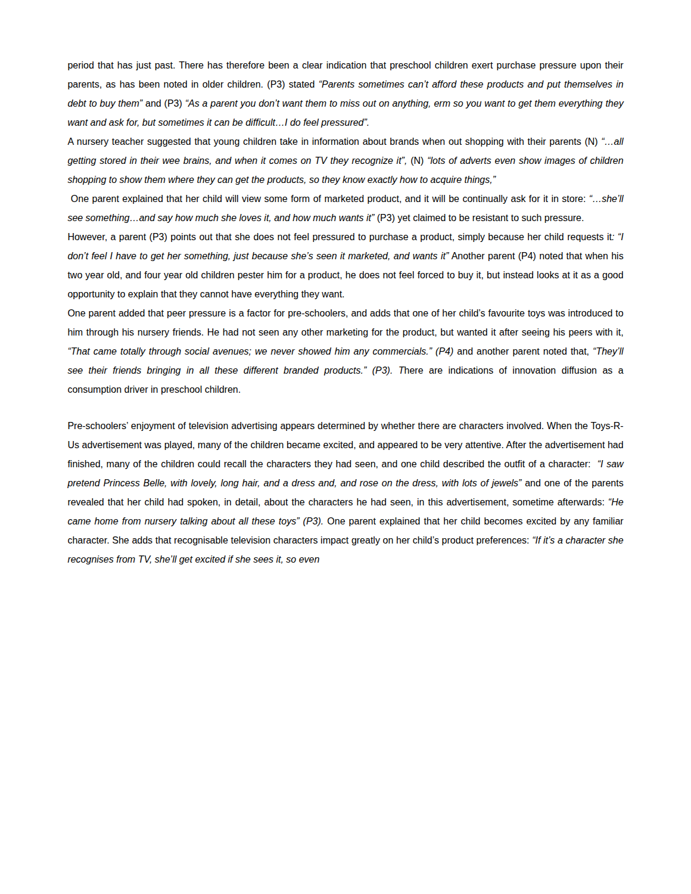period that has just past. There has therefore been a clear indication that preschool children exert purchase pressure upon their parents, as has been noted in older children. (P3) stated “Parents sometimes can’t afford these products and put themselves in debt to buy them” and (P3) “As a parent you don’t want them to miss out on anything, erm so you want to get them everything they want and ask for, but sometimes it can be difficult…I do feel pressured”.
A nursery teacher suggested that young children take in information about brands when out shopping with their parents (N) “…all getting stored in their wee brains, and when it comes on TV they recognize it”, (N) “lots of adverts even show images of children shopping to show them where they can get the products, so they know exactly how to acquire things,”
One parent explained that her child will view some form of marketed product, and it will be continually ask for it in store: “…she’ll see something…and say how much she loves it, and how much wants it” (P3) yet claimed to be resistant to such pressure.
However, a parent (P3) points out that she does not feel pressured to purchase a product, simply because her child requests it: “I don’t feel I have to get her something, just because she’s seen it marketed, and wants it” Another parent (P4) noted that when his two year old, and four year old children pester him for a product, he does not feel forced to buy it, but instead looks at it as a good opportunity to explain that they cannot have everything they want.
One parent added that peer pressure is a factor for pre-schoolers, and adds that one of her child’s favourite toys was introduced to him through his nursery friends. He had not seen any other marketing for the product, but wanted it after seeing his peers with it, “That came totally through social avenues; we never showed him any commercials.” (P4) and another parent noted that, “They’ll see their friends bringing in all these different branded products.” (P3). There are indications of innovation diffusion as a consumption driver in preschool children.
Pre-schoolers’ enjoyment of television advertising appears determined by whether there are characters involved. When the Toys-R-Us advertisement was played, many of the children became excited, and appeared to be very attentive. After the advertisement had finished, many of the children could recall the characters they had seen, and one child described the outfit of a character: “I saw pretend Princess Belle, with lovely, long hair, and a dress and, and rose on the dress, with lots of jewels” and one of the parents revealed that her child had spoken, in detail, about the characters he had seen, in this advertisement, sometime afterwards: “He came home from nursery talking about all these toys” (P3). One parent explained that her child becomes excited by any familiar character. She adds that recognisable television characters impact greatly on her child’s product preferences: “If it’s a character she recognises from TV, she’ll get excited if she sees it, so even